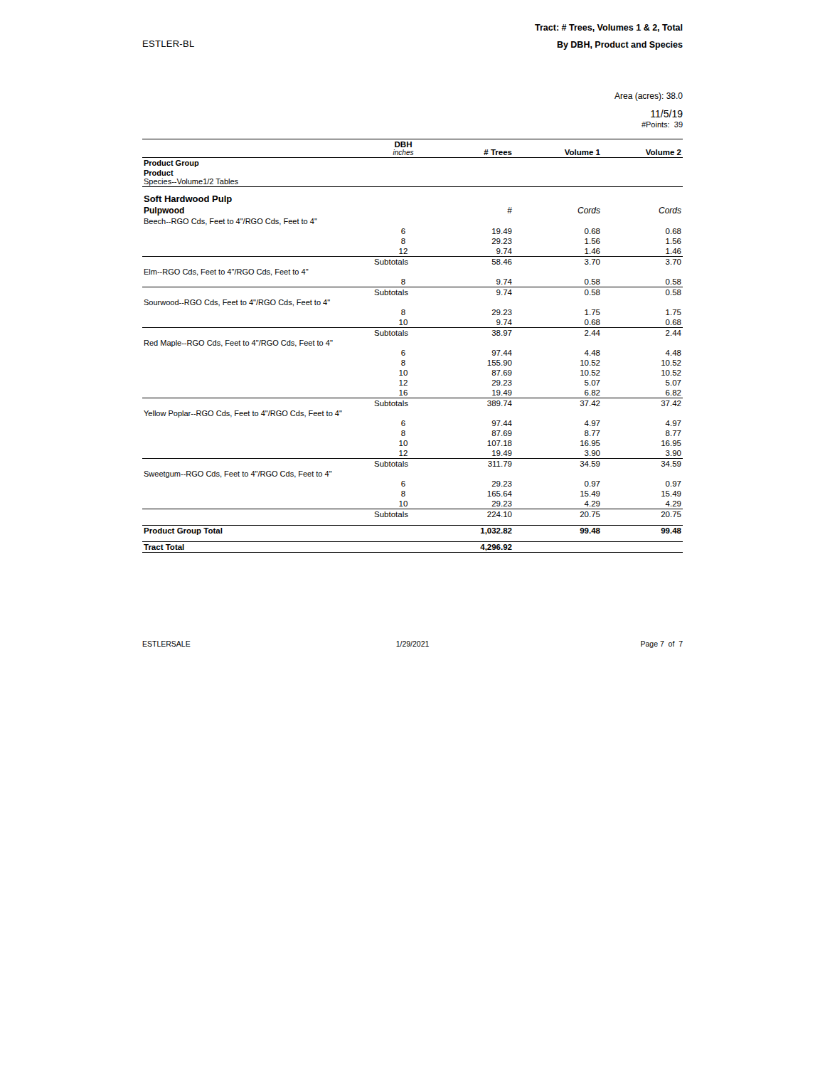ESTLER-BL
Tract: # Trees, Volumes 1 & 2, Total
By DBH, Product and Species
Area (acres): 38.0
11/5/19
#Points: 39
| | DBH inches | # Trees | Volume 1 | Volume 2 |
| --- | --- | --- | --- | --- |
| Product Group | | | | |
| Product Species--Volume1/2 Tables | | | | |
| Soft Hardwood Pulp | | | | |
| Pulpwood | | # | Cords | Cords |
| Beech--RGO Cds, Feet to 4"/RGO Cds, Feet to 4" | | | | |
| | 6 | 19.49 | 0.68 | 0.68 |
| | 8 | 29.23 | 1.56 | 1.56 |
| | 12 | 9.74 | 1.46 | 1.46 |
| | Subtotals | 58.46 | 3.70 | 3.70 |
| Elm--RGO Cds, Feet to 4"/RGO Cds, Feet to 4" | | | | |
| | 8 | 9.74 | 0.58 | 0.58 |
| | Subtotals | 9.74 | 0.58 | 0.58 |
| Sourwood--RGO Cds, Feet to 4"/RGO Cds, Feet to 4" | | | | |
| | 8 | 29.23 | 1.75 | 1.75 |
| | 10 | 9.74 | 0.68 | 0.68 |
| | Subtotals | 38.97 | 2.44 | 2.44 |
| Red Maple--RGO Cds, Feet to 4"/RGO Cds, Feet to 4" | | | | |
| | 6 | 97.44 | 4.48 | 4.48 |
| | 8 | 155.90 | 10.52 | 10.52 |
| | 10 | 87.69 | 10.52 | 10.52 |
| | 12 | 29.23 | 5.07 | 5.07 |
| | 16 | 19.49 | 6.82 | 6.82 |
| | Subtotals | 389.74 | 37.42 | 37.42 |
| Yellow Poplar--RGO Cds, Feet to 4"/RGO Cds, Feet to 4" | | | | |
| | 6 | 97.44 | 4.97 | 4.97 |
| | 8 | 87.69 | 8.77 | 8.77 |
| | 10 | 107.18 | 16.95 | 16.95 |
| | 12 | 19.49 | 3.90 | 3.90 |
| | Subtotals | 311.79 | 34.59 | 34.59 |
| Sweetgum--RGO Cds, Feet to 4"/RGO Cds, Feet to 4" | | | | |
| | 6 | 29.23 | 0.97 | 0.97 |
| | 8 | 165.64 | 15.49 | 15.49 |
| | 10 | 29.23 | 4.29 | 4.29 |
| | Subtotals | 224.10 | 20.75 | 20.75 |
| Product Group Total | | 1,032.82 | 99.48 | 99.48 |
| Tract Total | | 4,296.92 | | |
ESTLERSALE 1/29/2021 Page 7 of 7